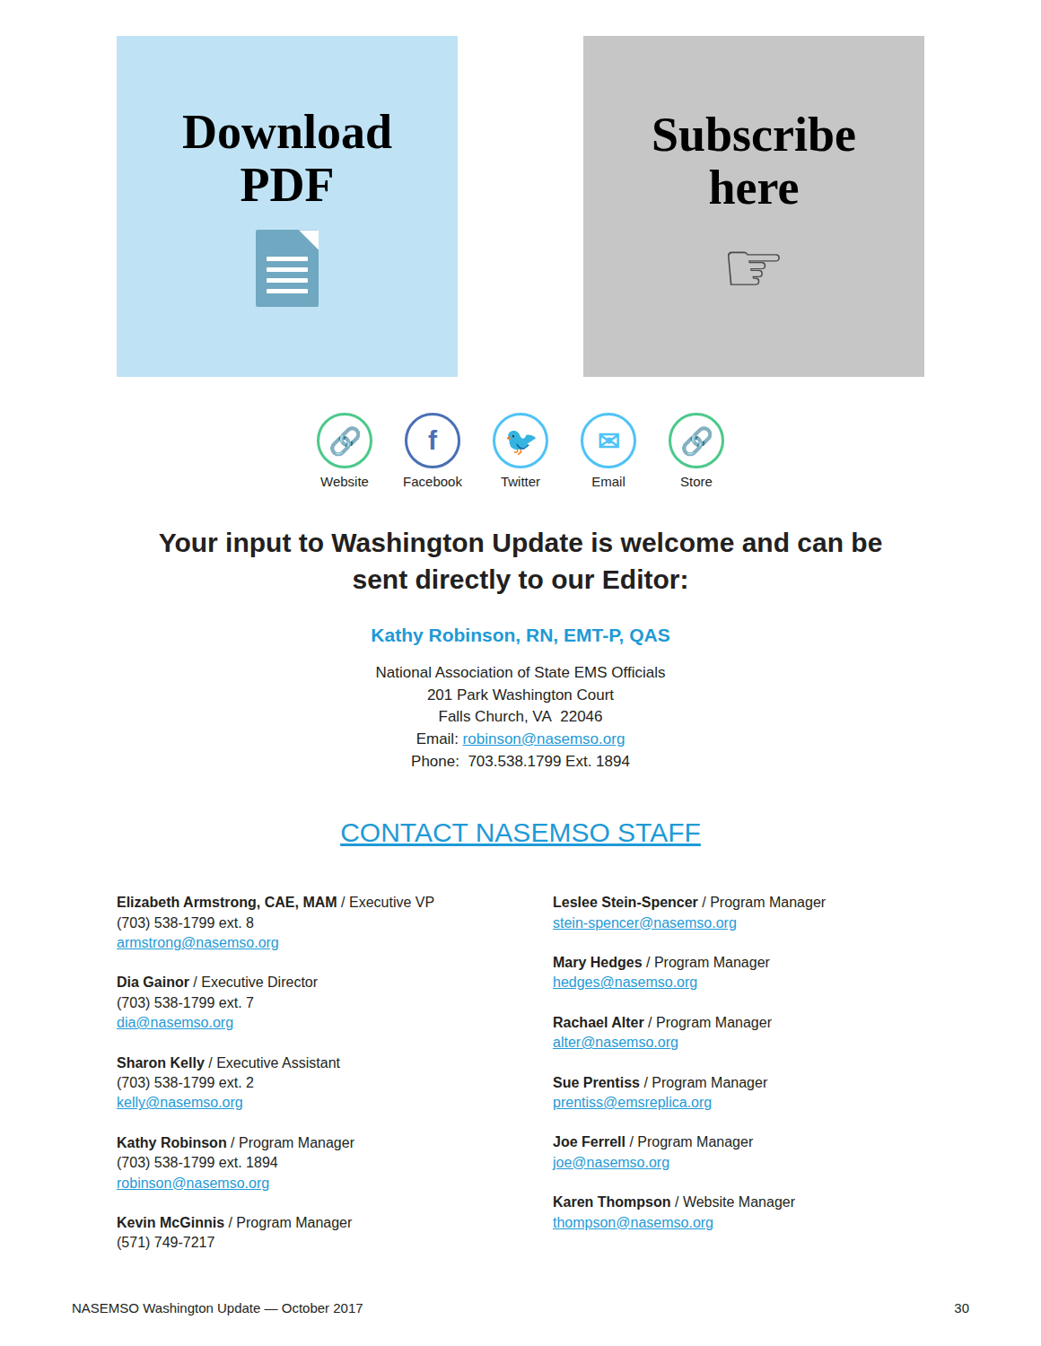Download
PDF Subscribe
here ☞
🔗
Website
f
Facebook
🐦
Twitter
✉
Email
🔗
Store
Your input to Washington Update is welcome and can be sent directly to our Editor:
Kathy Robinson, RN, EMT-P, QAS
National Association of State EMS Officials
201 Park Washington Court
Falls Church, VA 22046
Email: robinson@nasemso.org
Phone: 703.538.1799 Ext. 1894
CONTACT NASEMSO STAFF
Elizabeth Armstrong, CAE, MAM / Executive VP
(703) 538-1799 ext. 8
armstrong@nasemso.org
Dia Gainor / Executive Director
(703) 538-1799 ext. 7
dia@nasemso.org
Sharon Kelly / Executive Assistant
(703) 538-1799 ext. 2
kelly@nasemso.org
Kathy Robinson / Program Manager
(703) 538-1799 ext. 1894
robinson@nasemso.org
Kevin McGinnis / Program Manager
(571) 749-7217
Leslee Stein-Spencer / Program Manager
stein-spencer@nasemso.org
Mary Hedges / Program Manager
hedges@nasemso.org
Rachael Alter / Program Manager
alter@nasemso.org
Sue Prentiss / Program Manager
prentiss@emsreplica.org
Joe Ferrell / Program Manager
joe@nasemso.org
Karen Thompson / Website Manager
thompson@nasemso.org
NASEMSO Washington Update — October 2017
30